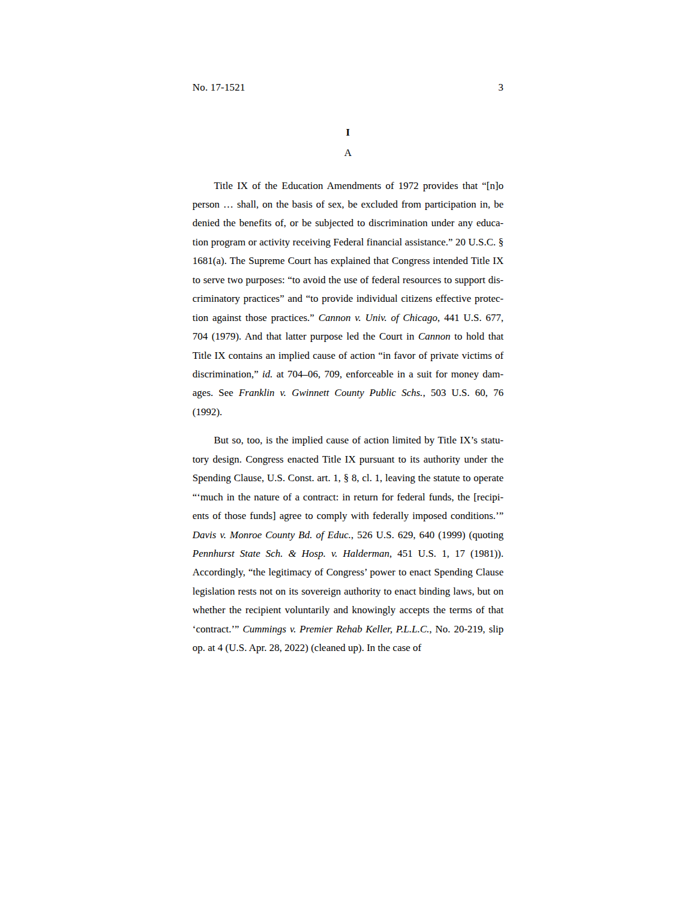No. 17-1521 3
I
A
Title IX of the Education Amendments of 1972 provides that “[n]o person … shall, on the basis of sex, be excluded from participation in, be denied the benefits of, or be subjected to discrimination under any education program or activity receiving Federal financial assistance.” 20 U.S.C. § 1681(a). The Supreme Court has explained that Congress intended Title IX to serve two purposes: “to avoid the use of federal resources to support discriminatory practices” and “to provide individual citizens effective protection against those practices.” Cannon v. Univ. of Chicago, 441 U.S. 677, 704 (1979). And that latter purpose led the Court in Cannon to hold that Title IX contains an implied cause of action “in favor of private victims of discrimination,” id. at 704–06, 709, enforceable in a suit for money damages. See Franklin v. Gwinnett County Public Schs., 503 U.S. 60, 76 (1992).
But so, too, is the implied cause of action limited by Title IX’s statutory design. Congress enacted Title IX pursuant to its authority under the Spending Clause, U.S. Const. art. 1, § 8, cl. 1, leaving the statute to operate “‘much in the nature of a contract: in return for federal funds, the [recipients of those funds] agree to comply with federally imposed conditions.’” Davis v. Monroe County Bd. of Educ., 526 U.S. 629, 640 (1999) (quoting Pennhurst State Sch. & Hosp. v. Halderman, 451 U.S. 1, 17 (1981)). Accordingly, “the legitimacy of Congress’ power to enact Spending Clause legislation rests not on its sovereign authority to enact binding laws, but on whether the recipient voluntarily and knowingly accepts the terms of that ‘contract.’” Cummings v. Premier Rehab Keller, P.L.L.C., No. 20-219, slip op. at 4 (U.S. Apr. 28, 2022) (cleaned up). In the case of